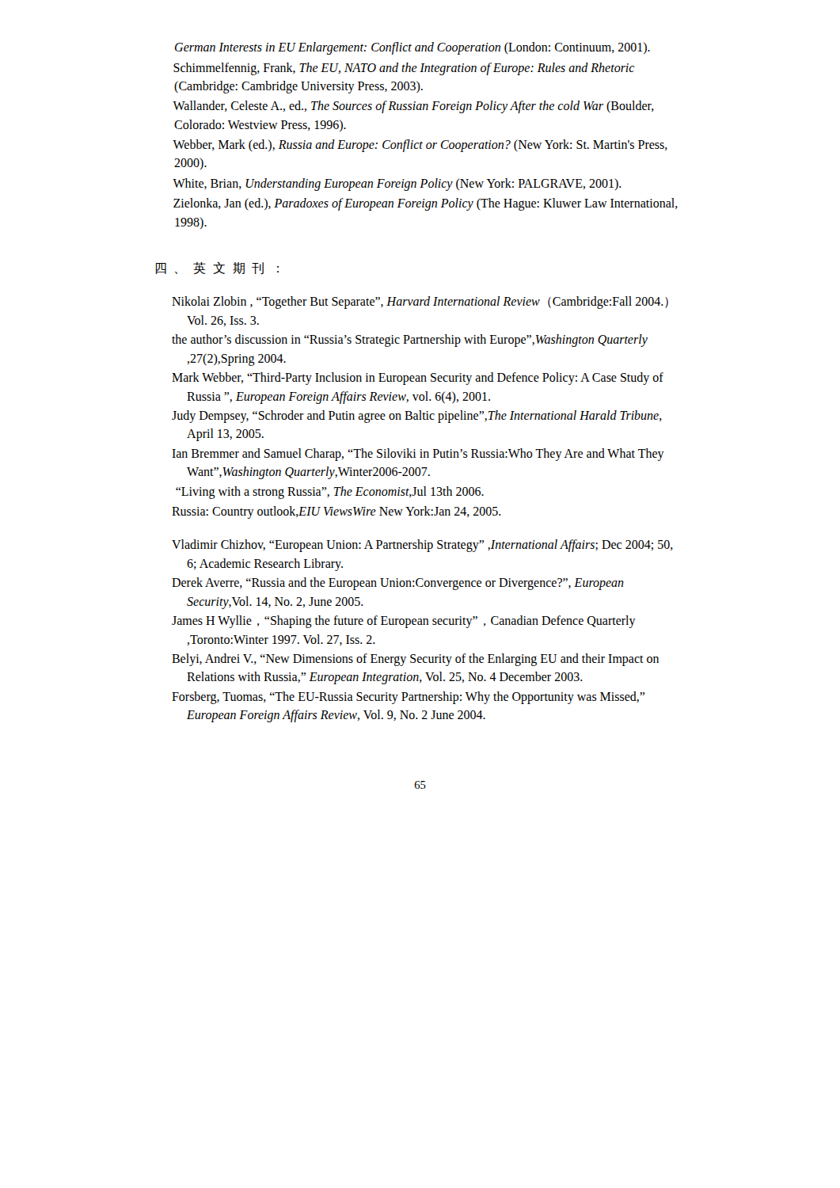German Interests in EU Enlargement: Conflict and Cooperation (London: Continuum, 2001).
Schimmelfennig, Frank, The EU, NATO and the Integration of Europe: Rules and Rhetoric (Cambridge: Cambridge University Press, 2003).
Wallander, Celeste A., ed., The Sources of Russian Foreign Policy After the cold War (Boulder, Colorado: Westview Press, 1996).
Webber, Mark (ed.), Russia and Europe: Conflict or Cooperation? (New York: St. Martin's Press, 2000).
White, Brian, Understanding European Foreign Policy (New York: PALGRAVE, 2001).
Zielonka, Jan (ed.), Paradoxes of European Foreign Policy (The Hague: Kluwer Law International, 1998).
四、英文期刊：
Nikolai Zlobin , “Together But Separate”, Harvard International Review（Cambridge:Fall 2004.）Vol. 26, Iss. 3.
the author’s discussion in “Russia’s Strategic Partnership with Europe”,Washington Quarterly ,27(2),Spring 2004.
Mark Webber, “Third-Party Inclusion in European Security and Defence Policy: A Case Study of Russia ”, European Foreign Affairs Review, vol. 6(4), 2001.
Judy Dempsey, “Schroder and Putin agree on Baltic pipeline”,The International Harald Tribune, April 13, 2005.
Ian Bremmer and Samuel Charap, “The Siloviki in Putin’s Russia:Who They Are and What They Want”,Washington Quarterly,Winter2006-2007.
“Living with a strong Russia”, The Economist,Jul 13th 2006.
Russia: Country outlook,EIU ViewsWire New York:Jan 24, 2005.
Vladimir Chizhov, “European Union: A Partnership Strategy” ,International Affairs; Dec 2004; 50, 6; Academic Research Library.
Derek Averre, “Russia and the European Union:Convergence or Divergence?”, European Security,Vol. 14, No. 2, June 2005.
James H Wyllie，“Shaping the future of European security”，Canadian Defence Quarterly ,Toronto:Winter 1997. Vol. 27, Iss. 2.
Belyi, Andrei V., “New Dimensions of Energy Security of the Enlarging EU and their Impact on Relations with Russia,” European Integration, Vol. 25, No. 4 December 2003.
Forsberg, Tuomas, “The EU-Russia Security Partnership: Why the Opportunity was Missed,” European Foreign Affairs Review, Vol. 9, No. 2 June 2004.
65